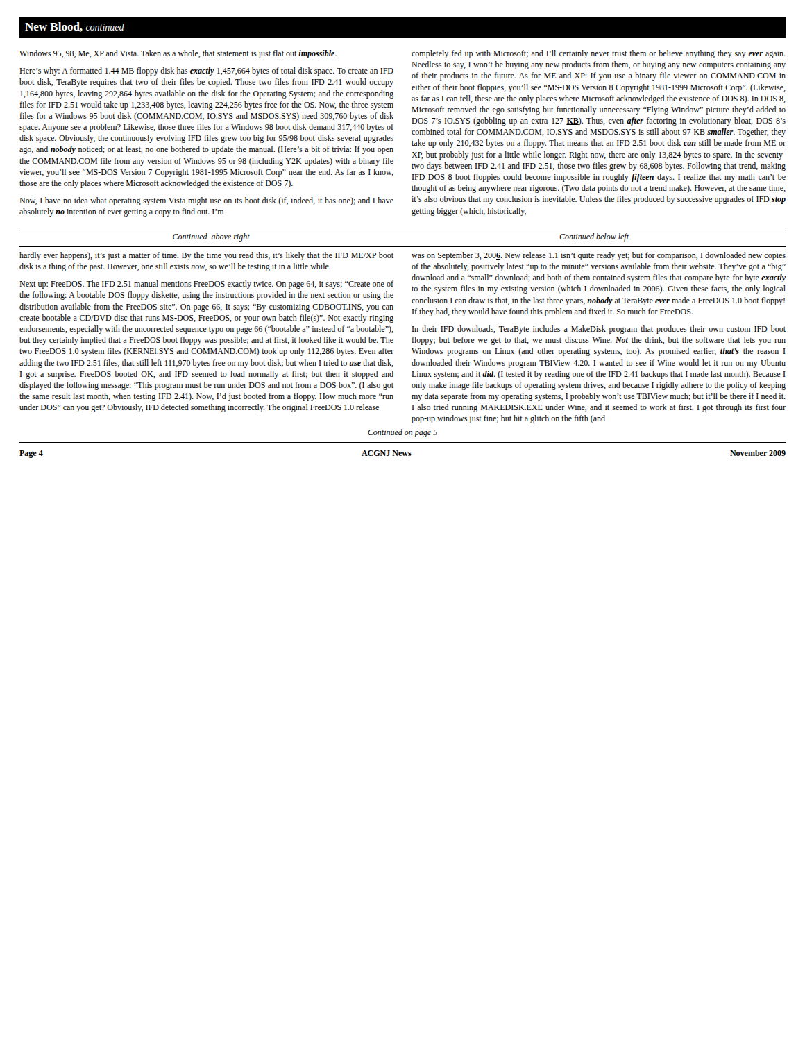New Blood, continued
Windows 95, 98, Me, XP and Vista. Taken as a whole, that statement is just flat out impossible.
Here’s why: A formatted 1.44 MB floppy disk has exactly 1,457,664 bytes of total disk space. To create an IFD boot disk, TeraByte requires that two of their files be copied. Those two files from IFD 2.41 would occupy 1,164,800 bytes, leaving 292,864 bytes available on the disk for the Operating System; and the corresponding files for IFD 2.51 would take up 1,233,408 bytes, leaving 224,256 bytes free for the OS. Now, the three system files for a Windows 95 boot disk (COMMAND.COM, IO.SYS and MSDOS.SYS) need 309,760 bytes of disk space. Anyone see a problem? Likewise, those three files for a Windows 98 boot disk demand 317,440 bytes of disk space. Obviously, the continuously evolving IFD files grew too big for 95/98 boot disks several upgrades ago, and nobody noticed; or at least, no one bothered to update the manual. (Here’s a bit of trivia: If you open the COMMAND.COM file from any version of Windows 95 or 98 (including Y2K updates) with a binary file viewer, you’ll see “MS-DOS Version 7 Copyright 1981-1995 Microsoft Corp” near the end. As far as I know, those are the only places where Microsoft acknowledged the existence of DOS 7).
Now, I have no idea what operating system Vista might use on its boot disk (if, indeed, it has one); and I have absolutely no intention of ever getting a copy to find out. I’m
completely fed up with Microsoft; and I’ll certainly never trust them or believe anything they say ever again. Needless to say, I won’t be buying any new products from them, or buying any new computers containing any of their products in the future. As for ME and XP: If you use a binary file viewer on COMMAND.COM in either of their boot floppies, you’ll see “MS-DOS Version 8 Copyright 1981-1999 Microsoft Corp”. (Likewise, as far as I can tell, these are the only places where Microsoft acknowledged the existence of DOS 8). In DOS 8, Microsoft removed the ego satisfying but functionally unnecessary “Flying Window” picture they’d added to DOS 7’s IO.SYS (gobbling up an extra 127 KB). Thus, even after factoring in evolutionary bloat, DOS 8’s combined total for COMMAND.COM, IO.SYS and MSDOS.SYS is still about 97 KB smaller. Together, they take up only 210,432 bytes on a floppy. That means that an IFD 2.51 boot disk can still be made from ME or XP, but probably just for a little while longer. Right now, there are only 13,824 bytes to spare. In the seventy-two days between IFD 2.41 and IFD 2.51, those two files grew by 68,608 bytes. Following that trend, making IFD DOS 8 boot floppies could become impossible in roughly fifteen days. I realize that my math can’t be thought of as being anywhere near rigorous. (Two data points do not a trend make). However, at the same time, it’s also obvious that my conclusion is inevitable. Unless the files produced by successive upgrades of IFD stop getting bigger (which, historically,
Continued above right Continued below left
hardly ever happens), it’s just a matter of time. By the time you read this, it’s likely that the IFD ME/XP boot disk is a thing of the past. However, one still exists now, so we’ll be testing it in a little while.
Next up: FreeDOS. The IFD 2.51 manual mentions FreeDOS exactly twice. On page 64, it says; “Create one of the following: A bootable DOS floppy diskette, using the instructions provided in the next section or using the distribution available from the FreeDOS site”. On page 66, It says; “By customizing CDBOOT.INS, you can create bootable a CD/DVD disc that runs MS-DOS, FreeDOS, or your own batch file(s)”. Not exactly ringing endorsements, especially with the uncorrected sequence typo on page 66 (“bootable a” instead of “a bootable”), but they certainly implied that a FreeDOS boot floppy was possible; and at first, it looked like it would be. The two FreeDOS 1.0 system files (KERNEl.SYS and COMMAND.COM) took up only 112,286 bytes. Even after adding the two IFD 2.51 files, that still left 111,970 bytes free on my boot disk; but when I tried to use that disk, I got a surprise. FreeDOS booted OK, and IFD seemed to load normally at first; but then it stopped and displayed the following message: “This program must be run under DOS and not from a DOS box”. (I also got the same result last month, when testing IFD 2.41). Now, I’d just booted from a floppy. How much more “run under DOS” can you get? Obviously, IFD detected something incorrectly. The original FreeDOS 1.0 release
was on September 3, 2006. New release 1.1 isn’t quite ready yet; but for comparison, I downloaded new copies of the absolutely, positively latest “up to the minute” versions available from their website. They’ve got a “big” download and a “small” download; and both of them contained system files that compare byte-for-byte exactly to the system files in my existing version (which I downloaded in 2006). Given these facts, the only logical conclusion I can draw is that, in the last three years, nobody at TeraByte ever made a FreeDOS 1.0 boot floppy! If they had, they would have found this problem and fixed it. So much for FreeDOS.
In their IFD downloads, TeraByte includes a MakeDisk program that produces their own custom IFD boot floppy; but before we get to that, we must discuss Wine. Not the drink, but the software that lets you run Windows programs on Linux (and other operating systems, too). As promised earlier, that’s the reason I downloaded their Windows program TBIView 4.20. I wanted to see if Wine would let it run on my Ubuntu Linux system; and it did. (I tested it by reading one of the IFD 2.41 backups that I made last month). Because I only make image file backups of operating system drives, and because I rigidly adhere to the policy of keeping my data separate from my operating systems, I probably won’t use TBIView much; but it’ll be there if I need it. I also tried running MAKEDISK.EXE under Wine, and it seemed to work at first. I got through its first four pop-up windows just fine; but hit a glitch on the fifth (and
Continued on page 5
Page 4
ACGNJ News
November 2009